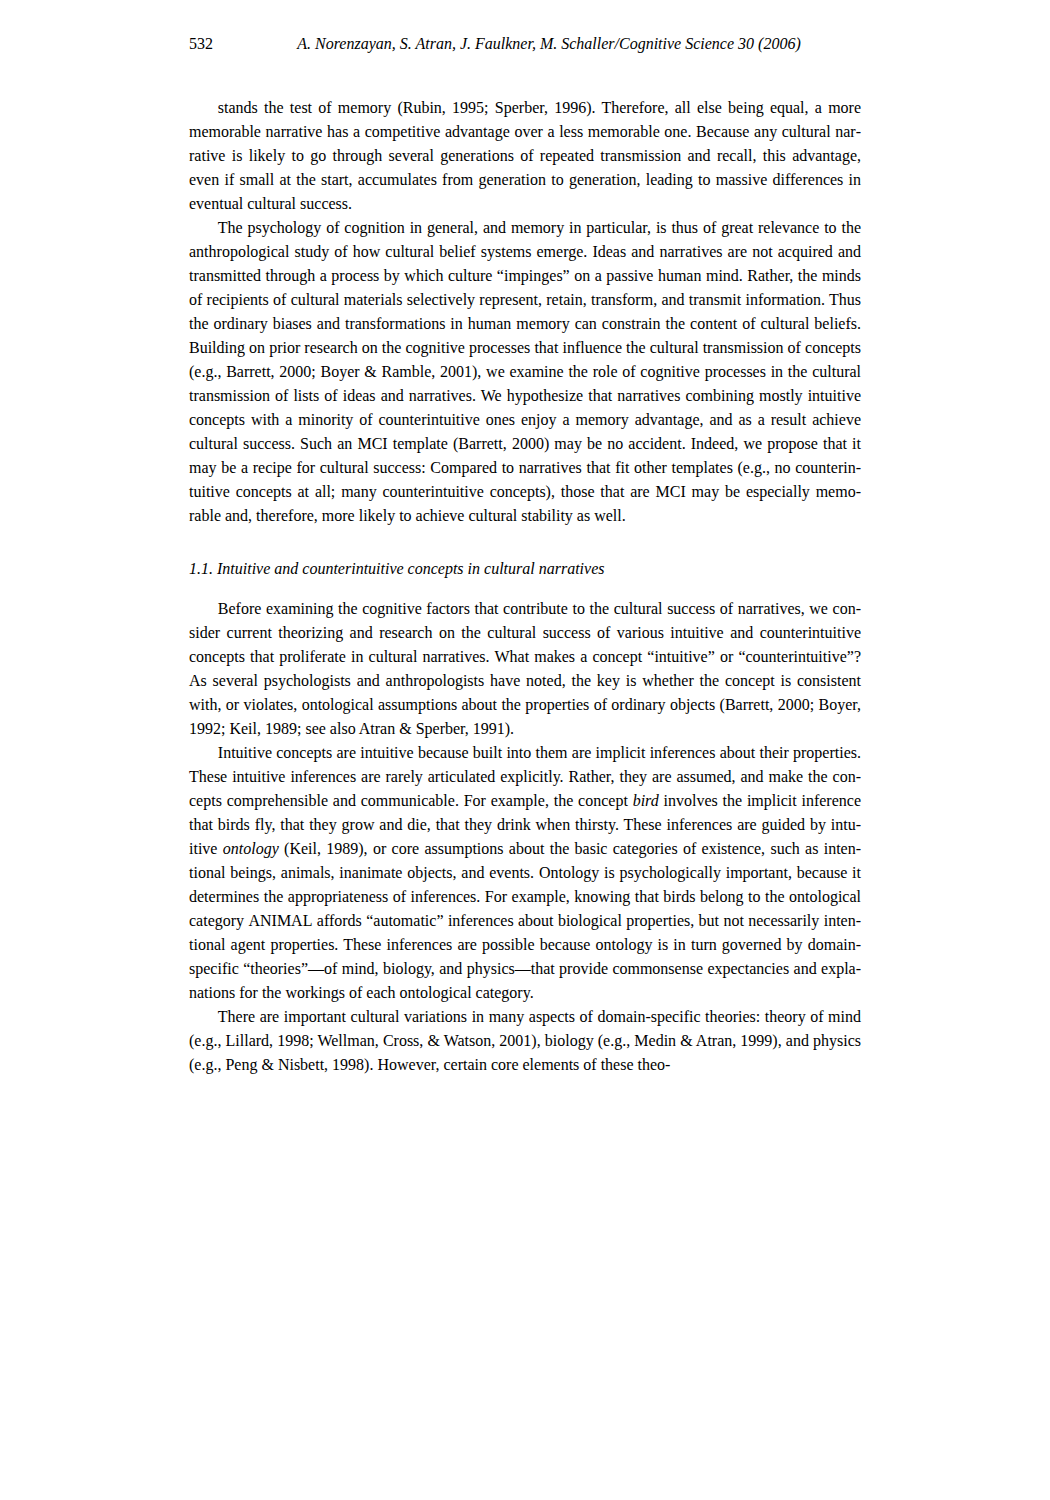532 A. Norenzayan, S. Atran, J. Faulkner, M. Schaller/Cognitive Science 30 (2006)
stands the test of memory (Rubin, 1995; Sperber, 1996). Therefore, all else being equal, a more memorable narrative has a competitive advantage over a less memorable one. Because any cultural narrative is likely to go through several generations of repeated transmission and recall, this advantage, even if small at the start, accumulates from generation to generation, leading to massive differences in eventual cultural success.
The psychology of cognition in general, and memory in particular, is thus of great relevance to the anthropological study of how cultural belief systems emerge. Ideas and narratives are not acquired and transmitted through a process by which culture “impinges” on a passive human mind. Rather, the minds of recipients of cultural materials selectively represent, retain, transform, and transmit information. Thus the ordinary biases and transformations in human memory can constrain the content of cultural beliefs. Building on prior research on the cognitive processes that influence the cultural transmission of concepts (e.g., Barrett, 2000; Boyer & Ramble, 2001), we examine the role of cognitive processes in the cultural transmission of lists of ideas and narratives. We hypothesize that narratives combining mostly intuitive concepts with a minority of counterintuitive ones enjoy a memory advantage, and as a result achieve cultural success. Such an MCI template (Barrett, 2000) may be no accident. Indeed, we propose that it may be a recipe for cultural success: Compared to narratives that fit other templates (e.g., no counterintuitive concepts at all; many counterintuitive concepts), those that are MCI may be especially memorable and, therefore, more likely to achieve cultural stability as well.
1.1. Intuitive and counterintuitive concepts in cultural narratives
Before examining the cognitive factors that contribute to the cultural success of narratives, we consider current theorizing and research on the cultural success of various intuitive and counterintuitive concepts that proliferate in cultural narratives. What makes a concept “intuitive” or “counterintuitive”? As several psychologists and anthropologists have noted, the key is whether the concept is consistent with, or violates, ontological assumptions about the properties of ordinary objects (Barrett, 2000; Boyer, 1992; Keil, 1989; see also Atran & Sperber, 1991).
Intuitive concepts are intuitive because built into them are implicit inferences about their properties. These intuitive inferences are rarely articulated explicitly. Rather, they are assumed, and make the concepts comprehensible and communicable. For example, the concept bird involves the implicit inference that birds fly, that they grow and die, that they drink when thirsty. These inferences are guided by intuitive ontology (Keil, 1989), or core assumptions about the basic categories of existence, such as intentional beings, animals, inanimate objects, and events. Ontology is psychologically important, because it determines the appropriateness of inferences. For example, knowing that birds belong to the ontological category ANIMAL affords “automatic” inferences about biological properties, but not necessarily intentional agent properties. These inferences are possible because ontology is in turn governed by domain-specific “theories”—of mind, biology, and physics—that provide commonsense expectancies and explanations for the workings of each ontological category.
There are important cultural variations in many aspects of domain-specific theories: theory of mind (e.g., Lillard, 1998; Wellman, Cross, & Watson, 2001), biology (e.g., Medin & Atran, 1999), and physics (e.g., Peng & Nisbett, 1998). However, certain core elements of these theo-